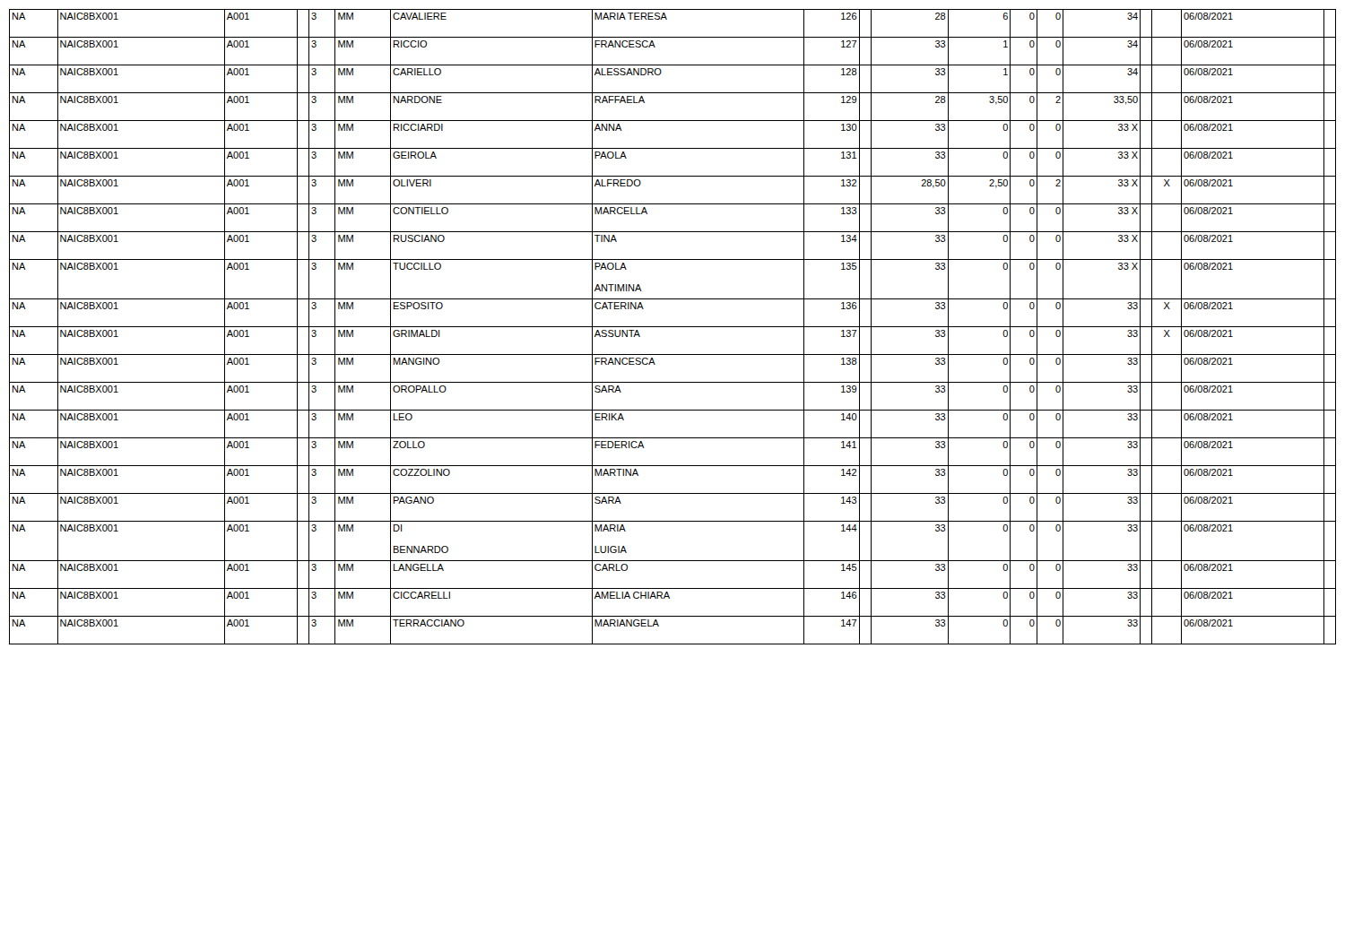| NA | NAIC8BX001 | A001 | | 3 | MM | CAVALIERE | MARIA TERESA | 126 | | 28 | 6 | 0 | 0 | 34 | | | 06/08/2021 | |
| NA | NAIC8BX001 | A001 | | 3 | MM | RICCIO | FRANCESCA | 127 | | 33 | 1 | 0 | 0 | 34 | | | 06/08/2021 | |
| NA | NAIC8BX001 | A001 | | 3 | MM | CARIELLO | ALESSANDRO | 128 | | 33 | 1 | 0 | 0 | 34 | | | 06/08/2021 | |
| NA | NAIC8BX001 | A001 | | 3 | MM | NARDONE | RAFFAELA | 129 | | 28 | 3,50 | 0 | 2 | 33,50 | | | 06/08/2021 | |
| NA | NAIC8BX001 | A001 | | 3 | MM | RICCIARDI | ANNA | 130 | | 33 | 0 | 0 | 0 | 33 X | | | 06/08/2021 | |
| NA | NAIC8BX001 | A001 | | 3 | MM | GEIROLA | PAOLA | 131 | | 33 | 0 | 0 | 0 | 33 X | | | 06/08/2021 | |
| NA | NAIC8BX001 | A001 | | 3 | MM | OLIVERI | ALFREDO | 132 | | 28,50 | 2,50 | 0 | 2 | 33 X | | X | 06/08/2021 | |
| NA | NAIC8BX001 | A001 | | 3 | MM | CONTIELLO | MARCELLA | 133 | | 33 | 0 | 0 | 0 | 33 X | | | 06/08/2021 | |
| NA | NAIC8BX001 | A001 | | 3 | MM | RUSCIANO | TINA | 134 | | 33 | 0 | 0 | 0 | 33 X | | | 06/08/2021 | |
| NA | NAIC8BX001 | A001 | | 3 | MM | TUCCILLO | PAOLA ANTIMINA | 135 | | 33 | 0 | 0 | 0 | 33 X | | | 06/08/2021 | |
| NA | NAIC8BX001 | A001 | | 3 | MM | ESPOSITO | CATERINA | 136 | | 33 | 0 | 0 | 0 | 33 | | X | 06/08/2021 | |
| NA | NAIC8BX001 | A001 | | 3 | MM | GRIMALDI | ASSUNTA | 137 | | 33 | 0 | 0 | 0 | 33 | | X | 06/08/2021 | |
| NA | NAIC8BX001 | A001 | | 3 | MM | MANGINO | FRANCESCA | 138 | | 33 | 0 | 0 | 0 | 33 | | | 06/08/2021 | |
| NA | NAIC8BX001 | A001 | | 3 | MM | OROPALLO | SARA | 139 | | 33 | 0 | 0 | 0 | 33 | | | 06/08/2021 | |
| NA | NAIC8BX001 | A001 | | 3 | MM | LEO | ERIKA | 140 | | 33 | 0 | 0 | 0 | 33 | | | 06/08/2021 | |
| NA | NAIC8BX001 | A001 | | 3 | MM | ZOLLO | FEDERICA | 141 | | 33 | 0 | 0 | 0 | 33 | | | 06/08/2021 | |
| NA | NAIC8BX001 | A001 | | 3 | MM | COZZOLINO | MARTINA | 142 | | 33 | 0 | 0 | 0 | 33 | | | 06/08/2021 | |
| NA | NAIC8BX001 | A001 | | 3 | MM | PAGANO | SARA | 143 | | 33 | 0 | 0 | 0 | 33 | | | 06/08/2021 | |
| NA | NAIC8BX001 | A001 | | 3 | MM | DI BENNARDO | MARIA LUIGIA | 144 | | 33 | 0 | 0 | 0 | 33 | | | 06/08/2021 | |
| NA | NAIC8BX001 | A001 | | 3 | MM | LANGELLA | CARLO | 145 | | 33 | 0 | 0 | 0 | 33 | | | 06/08/2021 | |
| NA | NAIC8BX001 | A001 | | 3 | MM | CICCARELLI | AMELIA CHIARA | 146 | | 33 | 0 | 0 | 0 | 33 | | | 06/08/2021 | |
| NA | NAIC8BX001 | A001 | | 3 | MM | TERRACCIANO | MARIANGELA | 147 | | 33 | 0 | 0 | 0 | 33 | | | 06/08/2021 | |